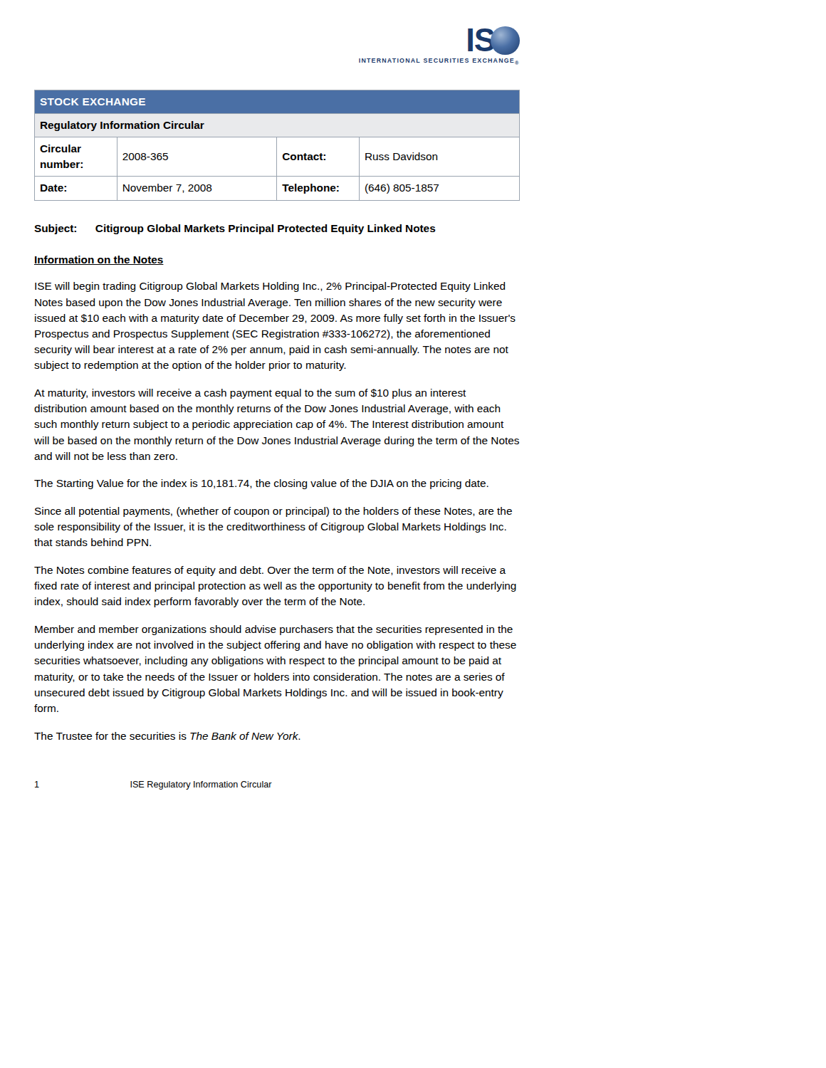IS
INTERNATIONAL SECURITIES EXCHANGE®
| STOCK EXCHANGE |
| Regulatory Information Circular |
| Circular number: | 2008-365 | Contact: | Russ Davidson |
| Date: | November 7, 2008 | Telephone: | (646) 805-1857 |
Subject: Citigroup Global Markets Principal Protected Equity Linked Notes
Information on the Notes
ISE will begin trading Citigroup Global Markets Holding Inc., 2% Principal-Protected Equity Linked Notes based upon the Dow Jones Industrial Average. Ten million shares of the new security were issued at $10 each with a maturity date of December 29, 2009. As more fully set forth in the Issuer's Prospectus and Prospectus Supplement (SEC Registration #333-106272), the aforementioned security will bear interest at a rate of 2% per annum, paid in cash semi-annually. The notes are not subject to redemption at the option of the holder prior to maturity.
At maturity, investors will receive a cash payment equal to the sum of $10 plus an interest distribution amount based on the monthly returns of the Dow Jones Industrial Average, with each such monthly return subject to a periodic appreciation cap of 4%. The Interest distribution amount will be based on the monthly return of the Dow Jones Industrial Average during the term of the Notes and will not be less than zero.
The Starting Value for the index is 10,181.74, the closing value of the DJIA on the pricing date.
Since all potential payments, (whether of coupon or principal) to the holders of these Notes, are the sole responsibility of the Issuer, it is the creditworthiness of Citigroup Global Markets Holdings Inc. that stands behind PPN.
The Notes combine features of equity and debt. Over the term of the Note, investors will receive a fixed rate of interest and principal protection as well as the opportunity to benefit from the underlying index, should said index perform favorably over the term of the Note.
Member and member organizations should advise purchasers that the securities represented in the underlying index are not involved in the subject offering and have no obligation with respect to these securities whatsoever, including any obligations with respect to the principal amount to be paid at maturity, or to take the needs of the Issuer or holders into consideration. The notes are a series of unsecured debt issued by Citigroup Global Markets Holdings Inc. and will be issued in book-entry form.
The Trustee for the securities is The Bank of New York.
1
ISE Regulatory Information Circular